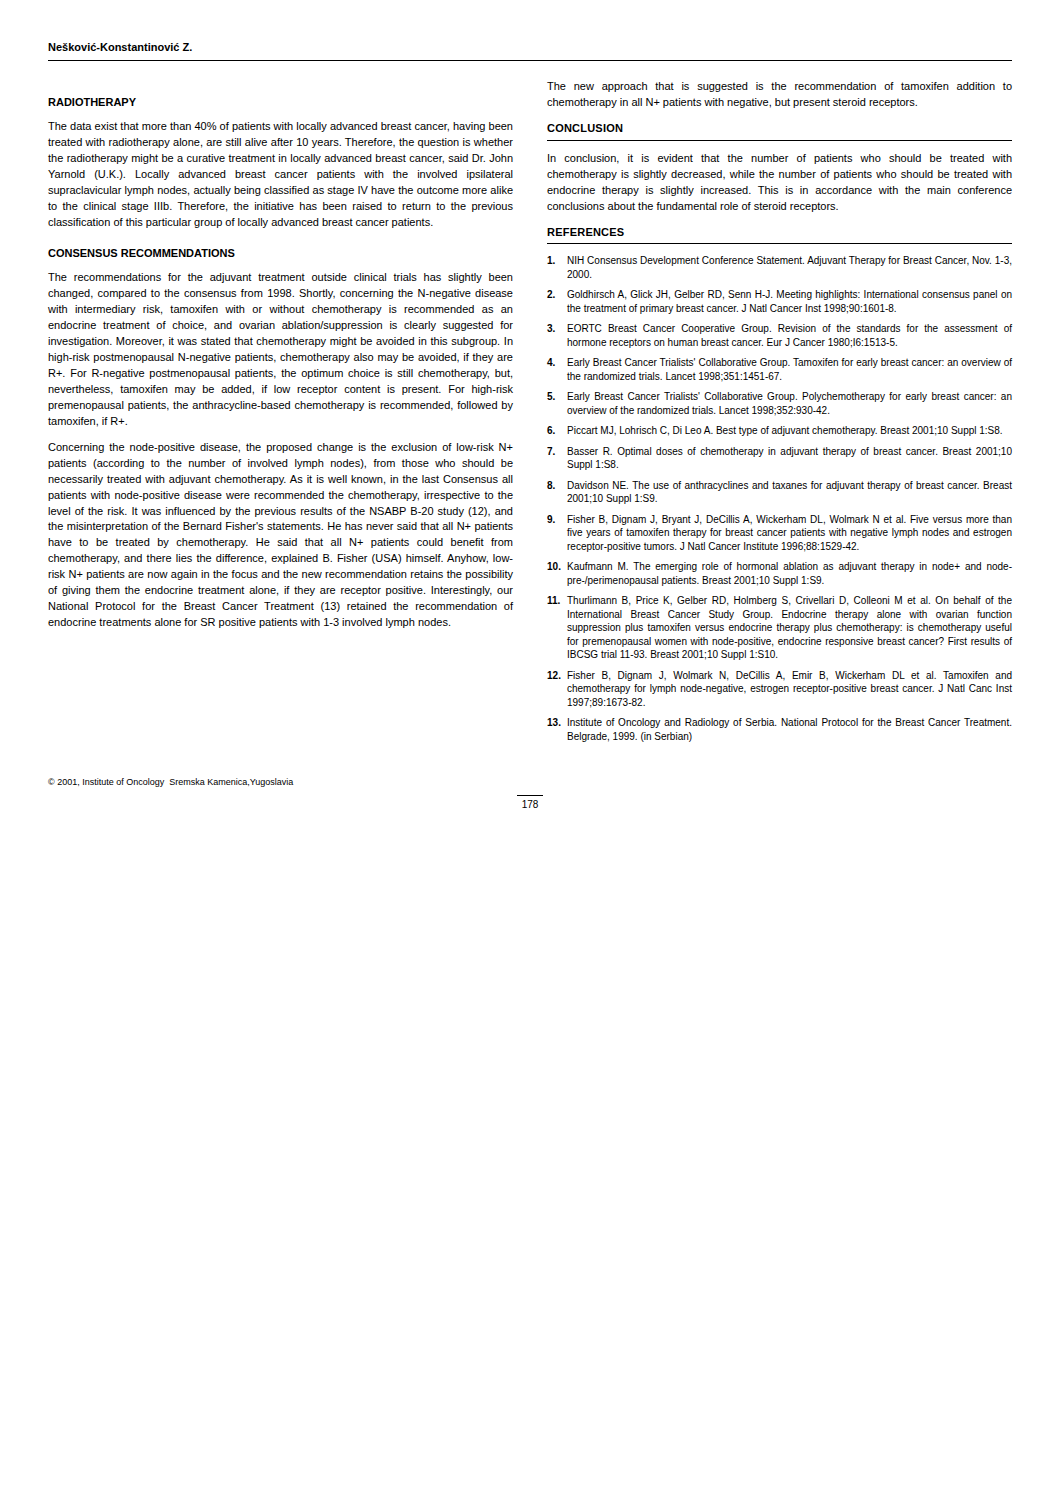Nešković-Konstantinović Z.
Radiotherapy
The data exist that more than 40% of patients with locally advanced breast cancer, having been treated with radiotherapy alone, are still alive after 10 years. Therefore, the question is whether the radiotherapy might be a curative treatment in locally advanced breast cancer, said Dr. John Yarnold (U.K.). Locally advanced breast cancer patients with the involved ipsilateral supraclavicular lymph nodes, actually being classified as stage IV have the outcome more alike to the clinical stage IIIb. Therefore, the initiative has been raised to return to the previous classification of this particular group of locally advanced breast cancer patients.
Consensus recommendations
The recommendations for the adjuvant treatment outside clinical trials has slightly been changed, compared to the consensus from 1998. Shortly, concerning the N-negative disease with intermediary risk, tamoxifen with or without chemotherapy is recommended as an endocrine treatment of choice, and ovarian ablation/suppression is clearly suggested for investigation. Moreover, it was stated that chemotherapy might be avoided in this subgroup. In high-risk postmenopausal N-negative patients, chemotherapy also may be avoided, if they are R+. For R-negative postmenopausal patients, the optimum choice is still chemotherapy, but, nevertheless, tamoxifen may be added, if low receptor content is present. For high-risk premenopausal patients, the anthracycline-based chemotherapy is recommended, followed by tamoxifen, if R+.
Concerning the node-positive disease, the proposed change is the exclusion of low-risk N+ patients (according to the number of involved lymph nodes), from those who should be necessarily treated with adjuvant chemotherapy. As it is well known, in the last Consensus all patients with node-positive disease were recommended the chemotherapy, irrespective to the level of the risk. It was influenced by the previous results of the NSABP B-20 study (12), and the misinterpretation of the Bernard Fisher's statements. He has never said that all N+ patients have to be treated by chemotherapy. He said that all N+ patients could benefit from chemotherapy, and there lies the difference, explained B. Fisher (USA) himself. Anyhow, low-risk N+ patients are now again in the focus and the new recommendation retains the possibility of giving them the endocrine treatment alone, if they are receptor positive. Interestingly, our National Protocol for the Breast Cancer Treatment (13) retained the recommendation of endocrine treatments alone for SR positive patients with 1-3 involved lymph nodes.
The new approach that is suggested is the recommendation of tamoxifen addition to chemotherapy in all N+ patients with negative, but present steroid receptors.
Conclusion
In conclusion, it is evident that the number of patients who should be treated with chemotherapy is slightly decreased, while the number of patients who should be treated with endocrine therapy is slightly increased. This is in accordance with the main conference conclusions about the fundamental role of steroid receptors.
References
NIH Consensus Development Conference Statement. Adjuvant Therapy for Breast Cancer, Nov. 1-3, 2000.
Goldhirsch A, Glick JH, Gelber RD, Senn H-J. Meeting highlights: International consensus panel on the treatment of primary breast cancer. J Natl Cancer Inst 1998;90:1601-8.
EORTC Breast Cancer Cooperative Group. Revision of the standards for the assessment of hormone receptors on human breast cancer. Eur J Cancer 1980;I6:1513-5.
Early Breast Cancer Trialists' Collaborative Group. Tamoxifen for early breast cancer: an overview of the randomized trials. Lancet 1998;351:1451-67.
Early Breast Cancer Trialists' Collaborative Group. Polychemotherapy for early breast cancer: an overview of the randomized trials. Lancet 1998;352:930-42.
Piccart MJ, Lohrisch C, Di Leo A. Best type of adjuvant chemotherapy. Breast 2001;10 Suppl 1:S8.
Basser R. Optimal doses of chemotherapy in adjuvant therapy of breast cancer. Breast 2001;10 Suppl 1:S8.
Davidson NE. The use of anthracyclines and taxanes for adjuvant therapy of breast cancer. Breast 2001;10 Suppl 1:S9.
Fisher B, Dignam J, Bryant J, DeCillis A, Wickerham DL, Wolmark N et al. Five versus more than five years of tamoxifen therapy for breast cancer patients with negative lymph nodes and estrogen receptor-positive tumors. J Natl Cancer Institute 1996;88:1529-42.
Kaufmann M. The emerging role of hormonal ablation as adjuvant therapy in node+ and node- pre-/perimenopausal patients. Breast 2001;10 Suppl 1:S9.
Thurlimann B, Price K, Gelber RD, Holmberg S, Crivellari D, Colleoni M et al. On behalf of the International Breast Cancer Study Group. Endocrine therapy alone with ovarian function suppression plus tamoxifen versus endocrine therapy plus chemotherapy: is chemotherapy useful for premenopausal women with node-positive, endocrine responsive breast cancer? First results of IBCSG trial 11-93. Breast 2001;10 Suppl 1:S10.
Fisher B, Dignam J, Wolmark N, DeCillis A, Emir B, Wickerham DL et al. Tamoxifen and chemotherapy for lymph node-negative, estrogen receptor-positive breast cancer. J Natl Canc Inst 1997;89:1673-82.
Institute of Oncology and Radiology of Serbia. National Protocol for the Breast Cancer Treatment. Belgrade, 1999. (in Serbian)
© 2001, Institute of Oncology Sremska Kamenica,Yugoslavia
178